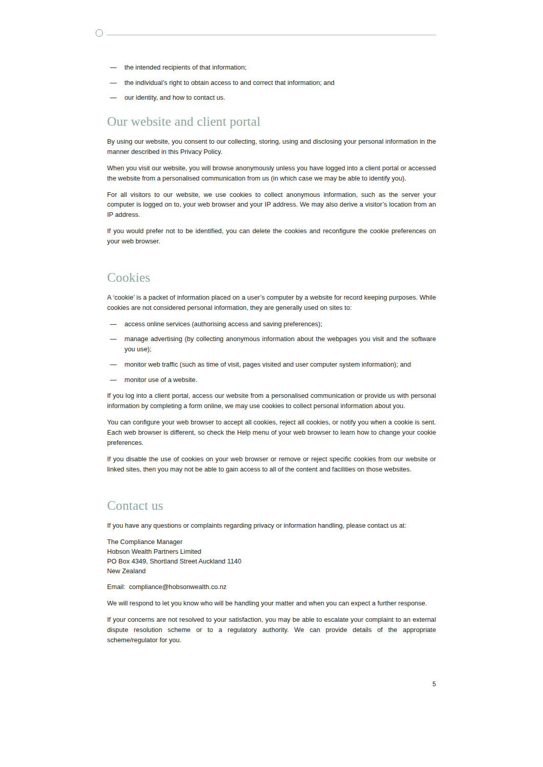the intended recipients of that information;
the individual’s right to obtain access to and correct that information; and
our identity, and how to contact us.
Our website and client portal
By using our website, you consent to our collecting, storing, using and disclosing your personal information in the manner described in this Privacy Policy.
When you visit our website, you will browse anonymously unless you have logged into a client portal or accessed the website from a personalised communication from us (in which case we may be able to identify you).
For all visitors to our website, we use cookies to collect anonymous information, such as the server your computer is logged on to, your web browser and your IP address. We may also derive a visitor’s location from an IP address.
If you would prefer not to be identified, you can delete the cookies and reconfigure the cookie preferences on your web browser.
Cookies
A ‘cookie’ is a packet of information placed on a user’s computer by a website for record keeping purposes. While cookies are not considered personal information, they are generally used on sites to:
access online services (authorising access and saving preferences);
manage advertising (by collecting anonymous information about the webpages you visit and the software you use);
monitor web traffic (such as time of visit, pages visited and user computer system information); and
monitor use of a website.
If you log into a client portal, access our website from a personalised communication or provide us with personal information by completing a form online, we may use cookies to collect personal information about you.
You can configure your web browser to accept all cookies, reject all cookies, or notify you when a cookie is sent. Each web browser is different, so check the Help menu of your web browser to learn how to change your cookie preferences.
If you disable the use of cookies on your web browser or remove or reject specific cookies from our website or linked sites, then you may not be able to gain access to all of the content and facilities on those websites.
Contact us
If you have any questions or complaints regarding privacy or information handling, please contact us at:
The Compliance Manager Hobson Wealth Partners Limited PO Box 4349, Shortland Street Auckland 1140 New Zealand
Email: compliance@hobsonwealth.co.nz
We will respond to let you know who will be handling your matter and when you can expect a further response.
If your concerns are not resolved to your satisfaction, you may be able to escalate your complaint to an external dispute resolution scheme or to a regulatory authority. We can provide details of the appropriate scheme/regulator for you.
5